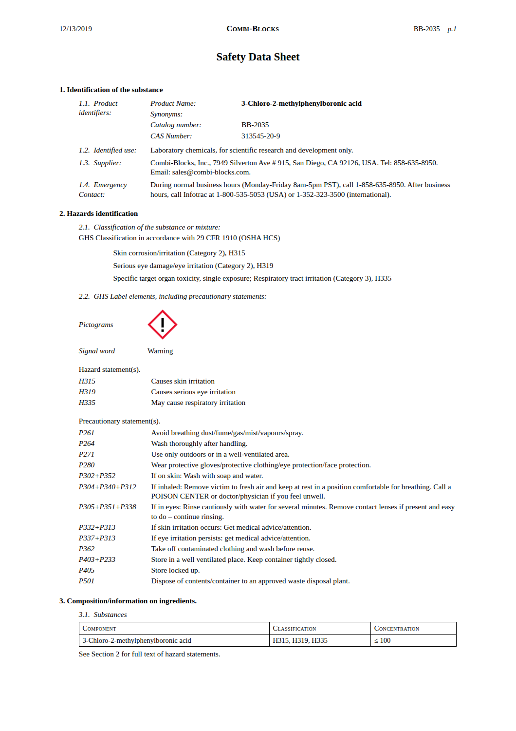12/13/2019 Combi-Blocks BB-2035p.1
Safety Data Sheet
1. Identification of the substance
1.1. Product identifiers:
| Product Name: | 3-Chloro-2-methylphenylboronic acid |
| Synonyms: | |
| Catalog number: | BB-2035 |
| CAS Number: | 313545-20-9 |
1.2. Identified use:
Laboratory chemicals, for scientific research and development only.
1.3. Supplier:
Combi-Blocks, Inc., 7949 Silverton Ave # 915, San Diego, CA 92126, USA. Tel: 858-635-8950. Email: sales@combi-blocks.com.
1.4. Emergency Contact:
During normal business hours (Monday-Friday 8am-5pm PST), call 1-858-635-8950. After business hours, call Infotrac at 1-800-535-5053 (USA) or 1-352-323-3500 (international).
2. Hazards identification
2.1. Classification of the substance or mixture:
GHS Classification in accordance with 29 CFR 1910 (OSHA HCS)
Skin corrosion/irritation (Category 2), H315
Serious eye damage/eye irritation (Category 2), H319
Specific target organ toxicity, single exposure; Respiratory tract irritation (Category 3), H335
2.2. GHS Label elements, including precautionary statements:
Pictograms
Signal word
Warning
Hazard statement(s).
| H315 | Causes skin irritation |
| H319 | Causes serious eye irritation |
| H335 | May cause respiratory irritation |
Precautionary statement(s).
| P261 | Avoid breathing dust/fume/gas/mist/vapours/spray. |
| P264 | Wash thoroughly after handling. |
| P271 | Use only outdoors or in a well-ventilated area. |
| P280 | Wear protective gloves/protective clothing/eye protection/face protection. |
| P302+P352 | If on skin: Wash with soap and water. |
| P304+P340+P312 | If inhaled: Remove victim to fresh air and keep at rest in a position comfortable for breathing. Call a POISON CENTER or doctor/physician if you feel unwell. |
| P305+P351+P338 | If in eyes: Rinse cautiously with water for several minutes. Remove contact lenses if present and easy to do – continue rinsing. |
| P332+P313 | If skin irritation occurs: Get medical advice/attention. |
| P337+P313 | If eye irritation persists: get medical advice/attention. |
| P362 | Take off contaminated clothing and wash before reuse. |
| P403+P233 | Store in a well ventilated place. Keep container tightly closed. |
| P405 | Store locked up. |
| P501 | Dispose of contents/container to an approved waste disposal plant. |
3. Composition/information on ingredients.
3.1. Substances
| Component | Classification | Concentration |
| --- | --- | --- |
| 3-Chloro-2-methylphenylboronic acid | H315, H319, H335 | ≤ 100 |
See Section 2 for full text of hazard statements.